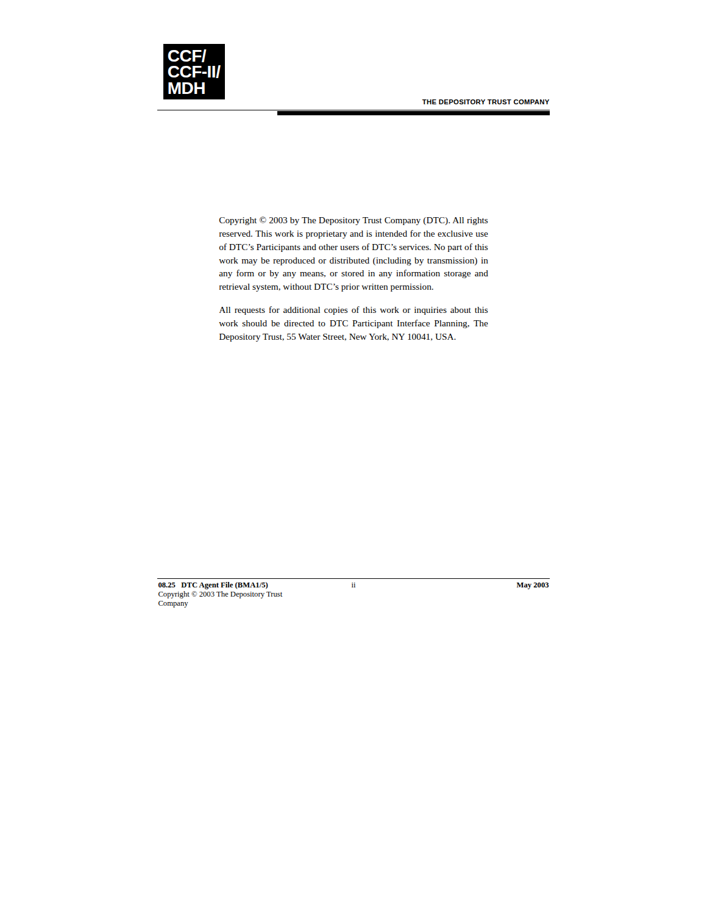CCF/ CCF-II/ MDH
THE DEPOSITORY TRUST COMPANY
Copyright © 2003 by The Depository Trust Company (DTC). All rights reserved. This work is proprietary and is intended for the exclusive use of DTC’s Participants and other users of DTC’s services. No part of this work may be reproduced or distributed (including by transmission) in any form or by any means, or stored in any information storage and retrieval system, without DTC’s prior written permission.
All requests for additional copies of this work or inquiries about this work should be directed to DTC Participant Interface Planning, The Depository Trust, 55 Water Street, New York, NY 10041, USA.
| 08.25 DTC Agent File (BMA1/5) Copyright © 2003 The Depository Trust Company | ii | May 2003 |